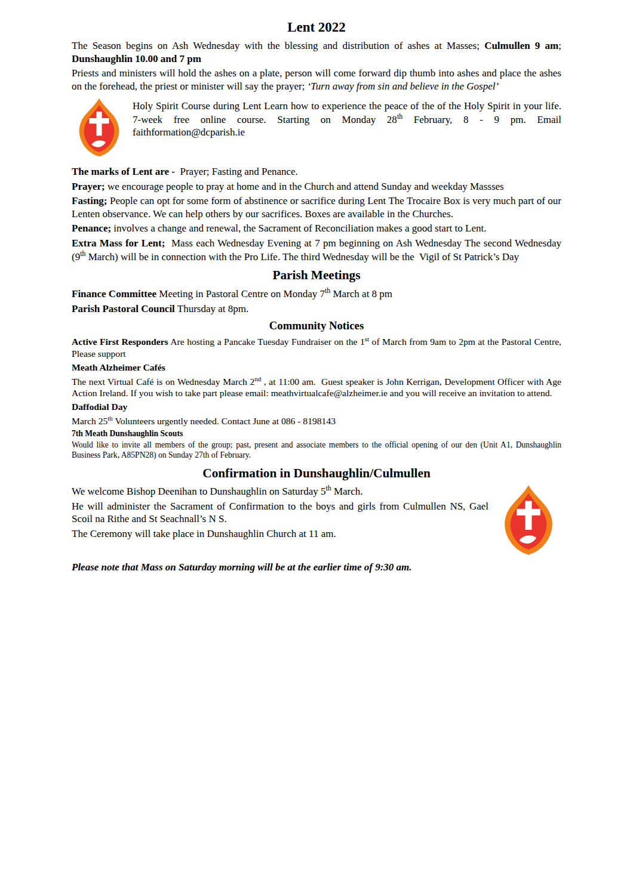Lent 2022
The Season begins on Ash Wednesday with the blessing and distribution of ashes at Masses; Culmullen 9 am; Dunshaughlin 10.00 and 7 pm
Priests and ministers will hold the ashes on a plate, person will come forward dip thumb into ashes and place the ashes on the forehead, the priest or minister will say the prayer; ‘Turn away from sin and believe in the Gospel’
Holy Spirit Course during Lent Learn how to experience the peace of the of the Holy Spirit in your life. 7-week free online course. Starting on Monday 28th February, 8 - 9 pm. Email faithformation@dcparish.ie
The marks of Lent are - Prayer; Fasting and Penance.
Prayer; we encourage people to pray at home and in the Church and attend Sunday and weekday Massses
Fasting; People can opt for some form of abstinence or sacrifice during Lent The Trocaire Box is very much part of our Lenten observance. We can help others by our sacrifices. Boxes are available in the Churches.
Penance; involves a change and renewal, the Sacrament of Reconciliation makes a good start to Lent.
Extra Mass for Lent; Mass each Wednesday Evening at 7 pm beginning on Ash Wednesday The second Wednesday (9th March) will be in connection with the Pro Life. The third Wednesday will be the Vigil of St Patrick’s Day
Parish Meetings
Finance Committee Meeting in Pastoral Centre on Monday 7th March at 8 pm
Parish Pastoral Council Thursday at 8pm.
Community Notices
Active First Responders Are hosting a Pancake Tuesday Fundraiser on the 1st of March from 9am to 2pm at the Pastoral Centre, Please support
Meath Alzheimer Cafés
The next Virtual Café is on Wednesday March 2nd , at 11:00 am. Guest speaker is John Kerrigan, Development Officer with Age Action Ireland. If you wish to take part please email: meathvirtualcafe@alzheimer.ie and you will receive an invitation to attend.
Daffodial Day
March 25th Volunteers urgently needed. Contact June at 086 - 8198143
7th Meath Dunshaughlin Scouts
Would like to invite all members of the group; past, present and associate members to the official opening of our den (Unit A1, Dunshaughlin Business Park, A85PN28) on Sunday 27th of February.
Confirmation in Dunshaughlin/Culmullen
We welcome Bishop Deenihan to Dunshaughlin on Saturday 5th March.
He will administer the Sacrament of Confirmation to the boys and girls from Culmullen NS, Gael Scoil na Rithe and St Seachnall’s N S.
The Ceremony will take place in Dunshaughlin Church at 11 am.
Please note that Mass on Saturday morning will be at the earlier time of 9:30 am.